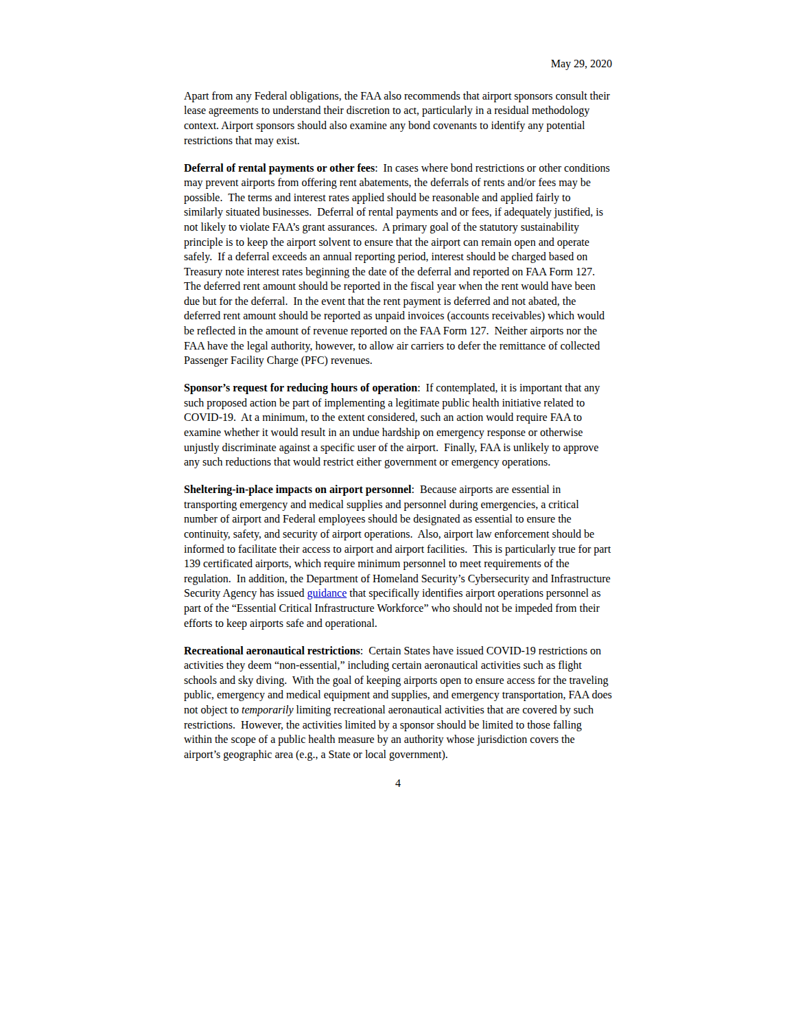May 29, 2020
Apart from any Federal obligations, the FAA also recommends that airport sponsors consult their lease agreements to understand their discretion to act, particularly in a residual methodology context. Airport sponsors should also examine any bond covenants to identify any potential restrictions that may exist.
Deferral of rental payments or other fees: In cases where bond restrictions or other conditions may prevent airports from offering rent abatements, the deferrals of rents and/or fees may be possible. The terms and interest rates applied should be reasonable and applied fairly to similarly situated businesses. Deferral of rental payments and or fees, if adequately justified, is not likely to violate FAA’s grant assurances. A primary goal of the statutory sustainability principle is to keep the airport solvent to ensure that the airport can remain open and operate safely. If a deferral exceeds an annual reporting period, interest should be charged based on Treasury note interest rates beginning the date of the deferral and reported on FAA Form 127. The deferred rent amount should be reported in the fiscal year when the rent would have been due but for the deferral. In the event that the rent payment is deferred and not abated, the deferred rent amount should be reported as unpaid invoices (accounts receivables) which would be reflected in the amount of revenue reported on the FAA Form 127. Neither airports nor the FAA have the legal authority, however, to allow air carriers to defer the remittance of collected Passenger Facility Charge (PFC) revenues.
Sponsor’s request for reducing hours of operation: If contemplated, it is important that any such proposed action be part of implementing a legitimate public health initiative related to COVID-19. At a minimum, to the extent considered, such an action would require FAA to examine whether it would result in an undue hardship on emergency response or otherwise unjustly discriminate against a specific user of the airport. Finally, FAA is unlikely to approve any such reductions that would restrict either government or emergency operations.
Sheltering-in-place impacts on airport personnel: Because airports are essential in transporting emergency and medical supplies and personnel during emergencies, a critical number of airport and Federal employees should be designated as essential to ensure the continuity, safety, and security of airport operations. Also, airport law enforcement should be informed to facilitate their access to airport and airport facilities. This is particularly true for part 139 certificated airports, which require minimum personnel to meet requirements of the regulation. In addition, the Department of Homeland Security’s Cybersecurity and Infrastructure Security Agency has issued guidance that specifically identifies airport operations personnel as part of the “Essential Critical Infrastructure Workforce” who should not be impeded from their efforts to keep airports safe and operational.
Recreational aeronautical restrictions: Certain States have issued COVID-19 restrictions on activities they deem “non-essential,” including certain aeronautical activities such as flight schools and sky diving. With the goal of keeping airports open to ensure access for the traveling public, emergency and medical equipment and supplies, and emergency transportation, FAA does not object to temporarily limiting recreational aeronautical activities that are covered by such restrictions. However, the activities limited by a sponsor should be limited to those falling within the scope of a public health measure by an authority whose jurisdiction covers the airport’s geographic area (e.g., a State or local government).
4